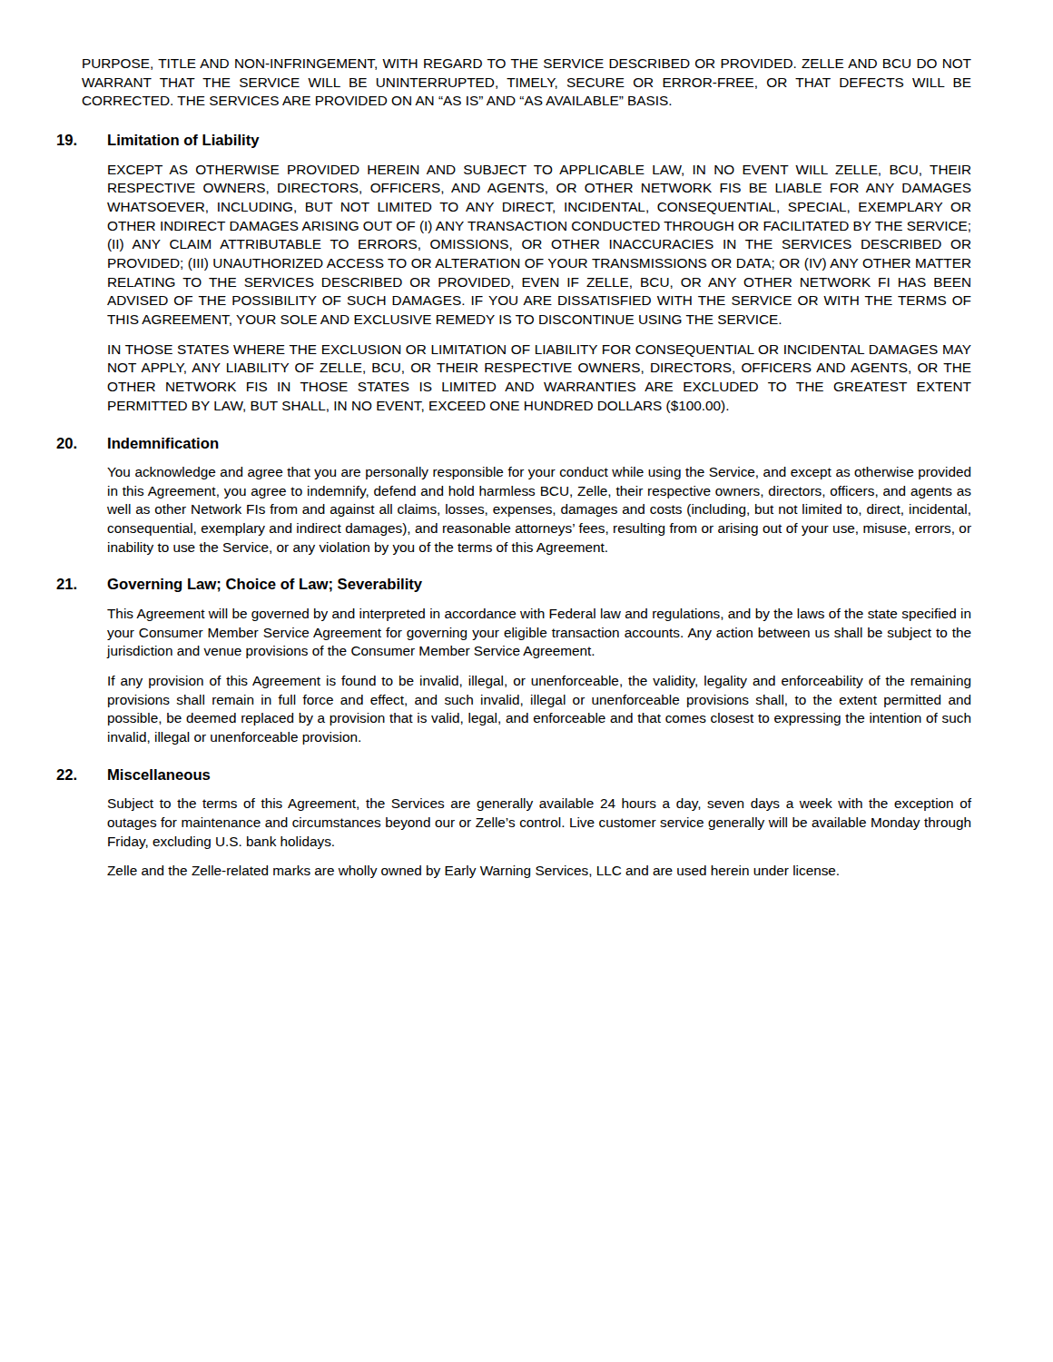Purpose, title and non-infringement, with regard to the service described or provided. Zelle and BCU do not warrant that the service will be uninterrupted, timely, secure or error-free, or that defects will be corrected. The services are provided on an “as is” and “as available” basis.
19. Limitation of Liability
Except as otherwise provided herein and subject to applicable law, in no event will Zelle, BCU, their respective owners, directors, officers, and agents, or other Network FIs be liable for any damages whatsoever, including, but not limited to any direct, incidental, consequential, special, exemplary or other indirect damages arising out of (i) any transaction conducted through or facilitated by the service; (ii) any claim attributable to errors, omissions, or other inaccuracies in the services described or provided; (iii) unauthorized access to or alteration of your transmissions or data; or (iv) any other matter relating to the services described or provided, even if Zelle, BCU, or any other Network FI has been advised of the possibility of such damages. If you are dissatisfied with the service or with the terms of this agreement, your sole and exclusive remedy is to discontinue using the service.
In those states where the exclusion or limitation of liability for consequential or incidental damages may not apply, any liability of Zelle, BCU, or their respective owners, directors, officers and agents, or the other Network FIs in those states is limited and warranties are excluded to the greatest extent permitted by law, but shall, in no event, exceed one hundred dollars ($100.00).
20. Indemnification
You acknowledge and agree that you are personally responsible for your conduct while using the Service, and except as otherwise provided in this Agreement, you agree to indemnify, defend and hold harmless BCU, Zelle, their respective owners, directors, officers, and agents as well as other Network FIs from and against all claims, losses, expenses, damages and costs (including, but not limited to, direct, incidental, consequential, exemplary and indirect damages), and reasonable attorneys’ fees, resulting from or arising out of your use, misuse, errors, or inability to use the Service, or any violation by you of the terms of this Agreement.
21. Governing Law; Choice of Law; Severability
This Agreement will be governed by and interpreted in accordance with Federal law and regulations, and by the laws of the state specified in your Consumer Member Service Agreement for governing your eligible transaction accounts. Any action between us shall be subject to the jurisdiction and venue provisions of the Consumer Member Service Agreement.
If any provision of this Agreement is found to be invalid, illegal, or unenforceable, the validity, legality and enforceability of the remaining provisions shall remain in full force and effect, and such invalid, illegal or unenforceable provisions shall, to the extent permitted and possible, be deemed replaced by a provision that is valid, legal, and enforceable and that comes closest to expressing the intention of such invalid, illegal or unenforceable provision.
22. Miscellaneous
Subject to the terms of this Agreement, the Services are generally available 24 hours a day, seven days a week with the exception of outages for maintenance and circumstances beyond our or Zelle’s control. Live customer service generally will be available Monday through Friday, excluding U.S. bank holidays.
Zelle and the Zelle-related marks are wholly owned by Early Warning Services, LLC and are used herein under license.